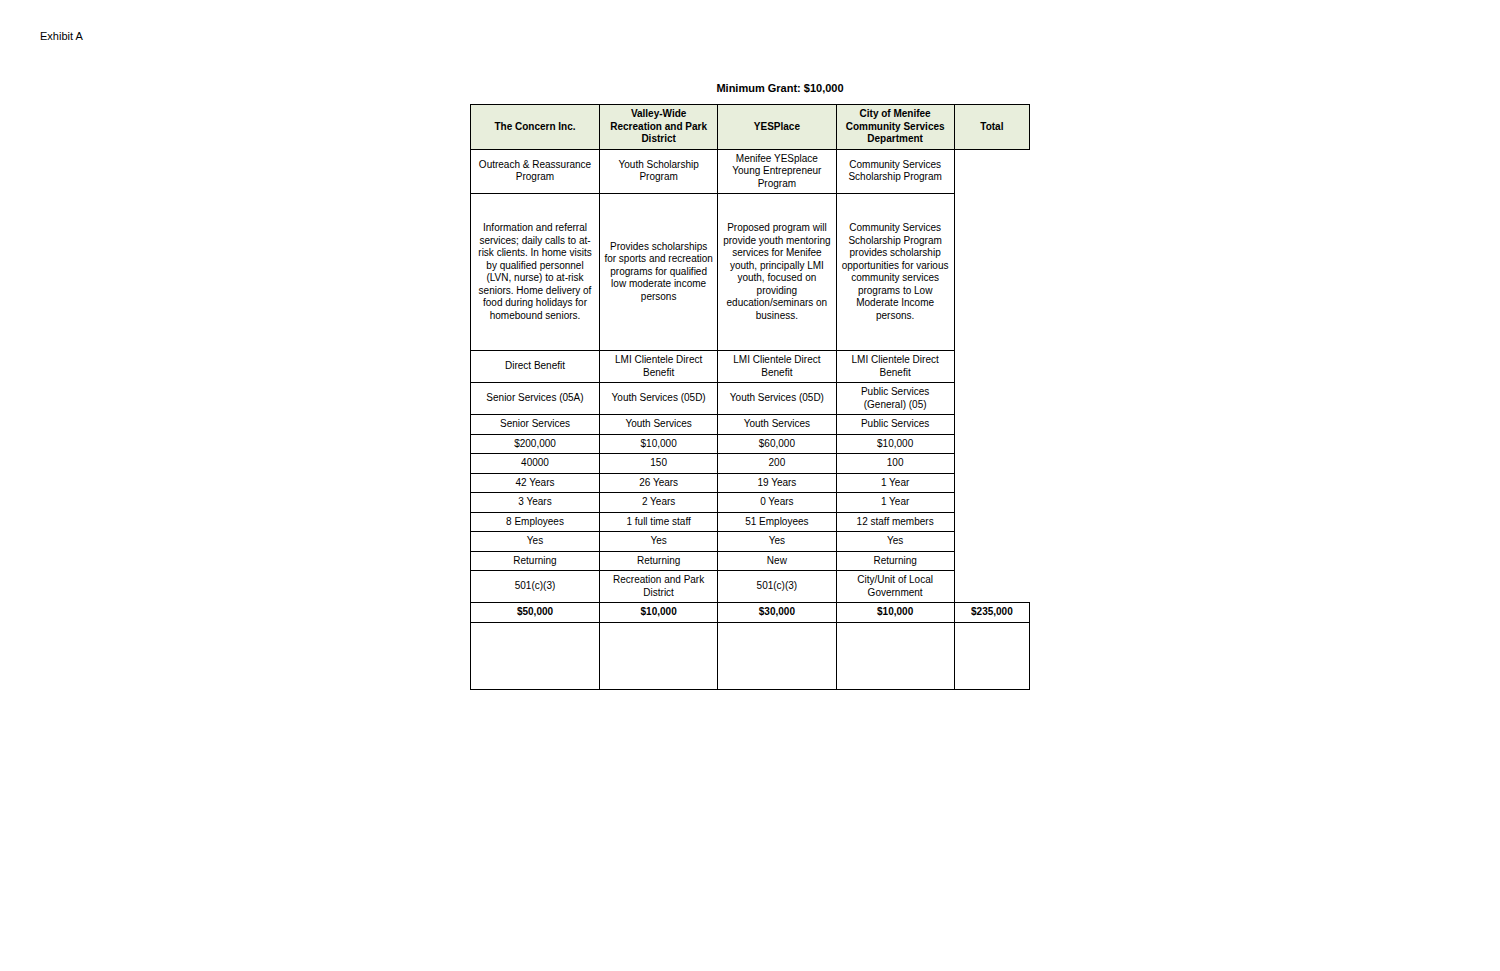Exhibit A
Minimum Grant: $10,000
| The Concern Inc. | Valley-Wide Recreation and Park District | YESPlace | City of Menifee Community Services Department | Total |
| --- | --- | --- | --- | --- |
| Outreach & Reassurance Program | Youth Scholarship Program | Menifee YESplace Young Entrepreneur Program | Community Services Scholarship Program | |
| Information and referral services; daily calls to at-risk clients. In home visits by qualified personnel (LVN, nurse) to at-risk seniors. Home delivery of food during holidays for homebound seniors. | Provides scholarships for sports and recreation programs for qualified low moderate income persons | Proposed program will provide youth mentoring services for Menifee youth, principally LMI youth, focused on providing education/seminars on business. | Community Services Scholarship Program provides scholarship opportunities for various community services programs to Low Moderate Income persons. | |
| Direct Benefit | LMI Clientele Direct Benefit | LMI Clientele Direct Benefit | LMI Clientele Direct Benefit | |
| Senior Services (05A) | Youth Services (05D) | Youth Services (05D) | Public Services (General) (05) | |
| Senior Services | Youth Services | Youth Services | Public Services | |
| $200,000 | $10,000 | $60,000 | $10,000 | |
| 40000 | 150 | 200 | 100 | |
| 42 Years | 26 Years | 19 Years | 1 Year | |
| 3 Years | 2 Years | 0 Years | 1 Year | |
| 8 Employees | 1 full time staff | 51 Employees | 12 staff members | |
| Yes | Yes | Yes | Yes | |
| Returning | Returning | New | Returning | |
| 501(c)(3) | Recreation and Park District | 501(c)(3) | City/Unit of Local Government | |
| $50,000 | $10,000 | $30,000 | $10,000 | $235,000 |